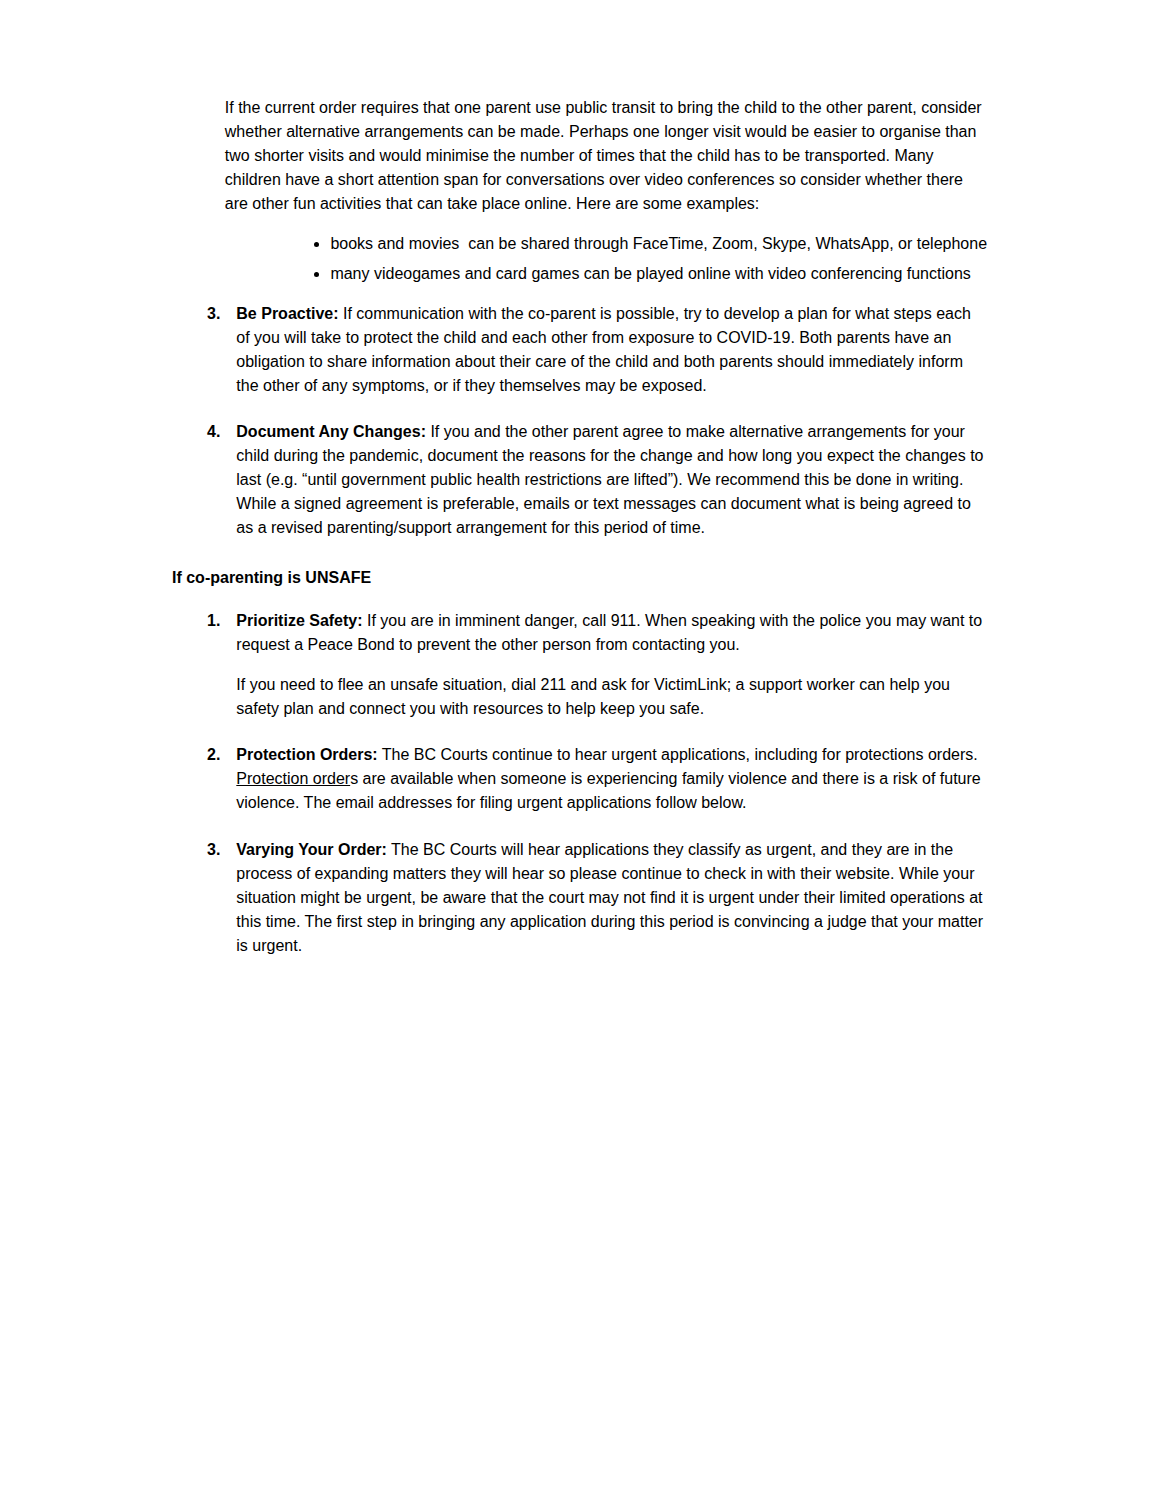If the current order requires that one parent use public transit to bring the child to the other parent, consider whether alternative arrangements can be made. Perhaps one longer visit would be easier to organise than two shorter visits and would minimise the number of times that the child has to be transported. Many children have a short attention span for conversations over video conferences so consider whether there are other fun activities that can take place online. Here are some examples:
books and movies can be shared through FaceTime, Zoom, Skype, WhatsApp, or telephone
many videogames and card games can be played online with video conferencing functions
Be Proactive: If communication with the co-parent is possible, try to develop a plan for what steps each of you will take to protect the child and each other from exposure to COVID-19. Both parents have an obligation to share information about their care of the child and both parents should immediately inform the other of any symptoms, or if they themselves may be exposed.
Document Any Changes: If you and the other parent agree to make alternative arrangements for your child during the pandemic, document the reasons for the change and how long you expect the changes to last (e.g. “until government public health restrictions are lifted”). We recommend this be done in writing. While a signed agreement is preferable, emails or text messages can document what is being agreed to as a revised parenting/support arrangement for this period of time.
If co-parenting is UNSAFE
Prioritize Safety: If you are in imminent danger, call 911. When speaking with the police you may want to request a Peace Bond to prevent the other person from contacting you.
If you need to flee an unsafe situation, dial 211 and ask for VictimLink; a support worker can help you safety plan and connect you with resources to help keep you safe.
Protection Orders: The BC Courts continue to hear urgent applications, including for protections orders. Protection orders are available when someone is experiencing family violence and there is a risk of future violence. The email addresses for filing urgent applications follow below.
Varying Your Order: The BC Courts will hear applications they classify as urgent, and they are in the process of expanding matters they will hear so please continue to check in with their website. While your situation might be urgent, be aware that the court may not find it is urgent under their limited operations at this time. The first step in bringing any application during this period is convincing a judge that your matter is urgent.